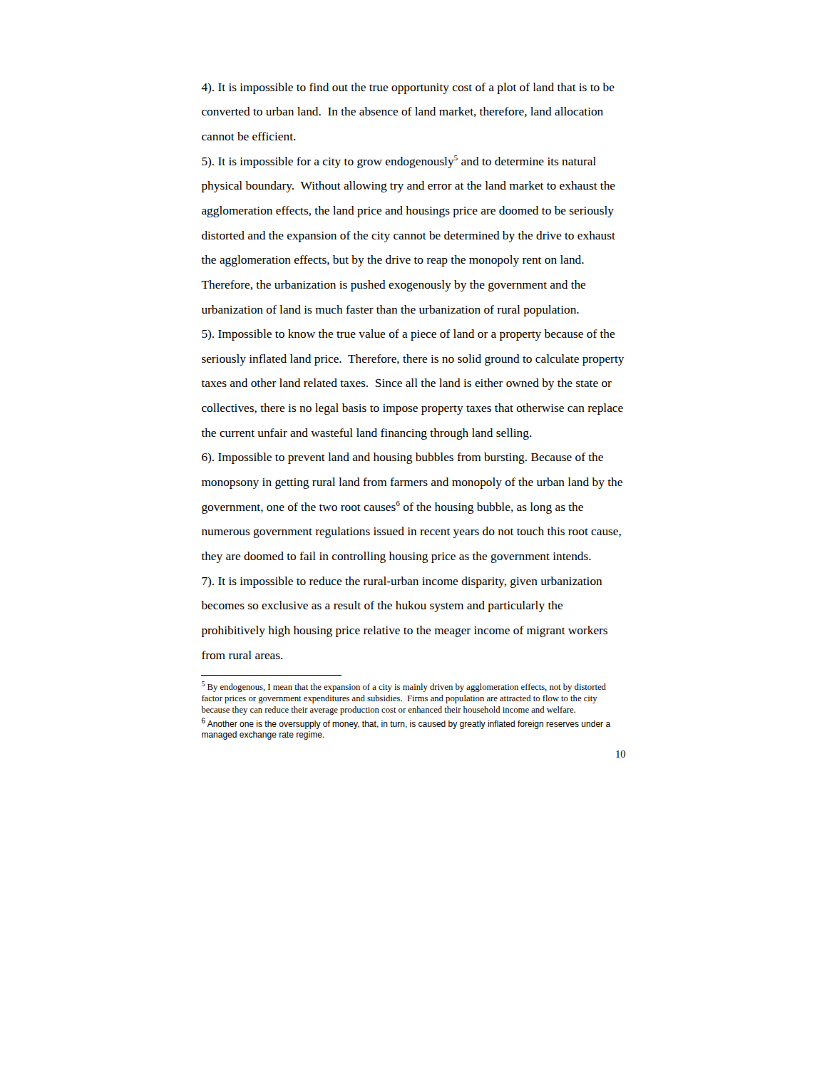4). It is impossible to find out the true opportunity cost of a plot of land that is to be converted to urban land. In the absence of land market, therefore, land allocation cannot be efficient.
5). It is impossible for a city to grow endogenously5 and to determine its natural physical boundary. Without allowing try and error at the land market to exhaust the agglomeration effects, the land price and housings price are doomed to be seriously distorted and the expansion of the city cannot be determined by the drive to exhaust the agglomeration effects, but by the drive to reap the monopoly rent on land. Therefore, the urbanization is pushed exogenously by the government and the urbanization of land is much faster than the urbanization of rural population.
5). Impossible to know the true value of a piece of land or a property because of the seriously inflated land price. Therefore, there is no solid ground to calculate property taxes and other land related taxes. Since all the land is either owned by the state or collectives, there is no legal basis to impose property taxes that otherwise can replace the current unfair and wasteful land financing through land selling.
6). Impossible to prevent land and housing bubbles from bursting. Because of the monopsony in getting rural land from farmers and monopoly of the urban land by the government, one of the two root causes6 of the housing bubble, as long as the numerous government regulations issued in recent years do not touch this root cause, they are doomed to fail in controlling housing price as the government intends.
7). It is impossible to reduce the rural-urban income disparity, given urbanization becomes so exclusive as a result of the hukou system and particularly the prohibitively high housing price relative to the meager income of migrant workers from rural areas.
5 By endogenous, I mean that the expansion of a city is mainly driven by agglomeration effects, not by distorted factor prices or government expenditures and subsidies. Firms and population are attracted to flow to the city because they can reduce their average production cost or enhanced their household income and welfare.
6 Another one is the oversupply of money, that, in turn, is caused by greatly inflated foreign reserves under a managed exchange rate regime.
10